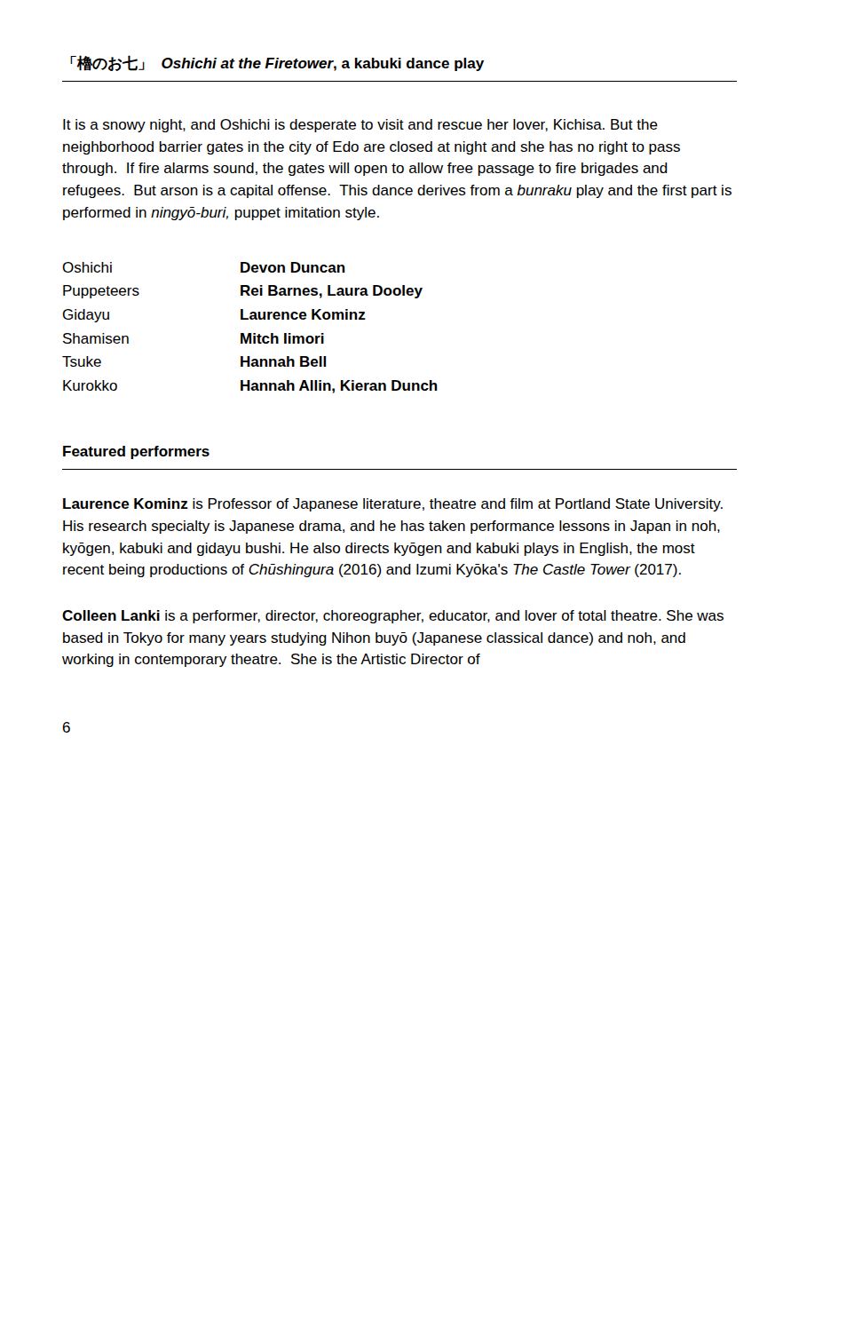「櫓のお七」 Oshichi at the Firetower, a kabuki dance play
It is a snowy night, and Oshichi is desperate to visit and rescue her lover, Kichisa. But the neighborhood barrier gates in the city of Edo are closed at night and she has no right to pass through. If fire alarms sound, the gates will open to allow free passage to fire brigades and refugees. But arson is a capital offense. This dance derives from a bunraku play and the first part is performed in ningyō-buri, puppet imitation style.
| Oshichi | Devon Duncan |
| Puppeteers | Rei Barnes, Laura Dooley |
| Gidayu | Laurence Kominz |
| Shamisen | Mitch Iimori |
| Tsuke | Hannah Bell |
| Kurokko | Hannah Allin, Kieran Dunch |
Featured performers
Laurence Kominz is Professor of Japanese literature, theatre and film at Portland State University. His research specialty is Japanese drama, and he has taken performance lessons in Japan in noh, kyōgen, kabuki and gidayu bushi. He also directs kyōgen and kabuki plays in English, the most recent being productions of Chūshingura (2016) and Izumi Kyōka's The Castle Tower (2017).
Colleen Lanki is a performer, director, choreographer, educator, and lover of total theatre. She was based in Tokyo for many years studying Nihon buyō (Japanese classical dance) and noh, and working in contemporary theatre. She is the Artistic Director of
6